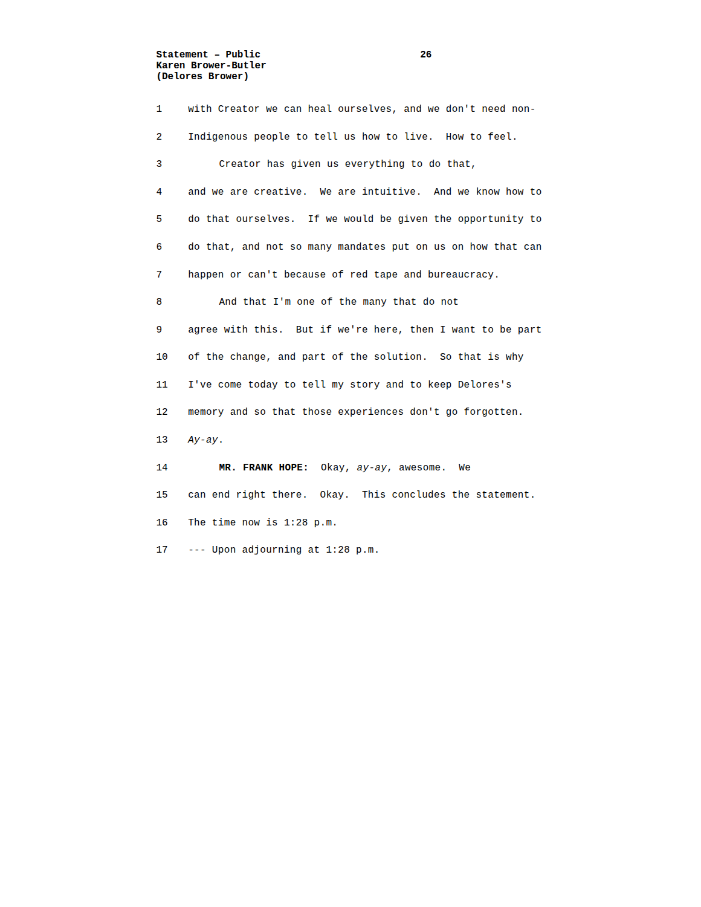Statement – Public Karen Brower-Butler (Delores Brower)
26
| 1 | with Creator we can heal ourselves, and we don't need non- |
| 2 | Indigenous people to tell us how to live. How to feel. |
| 3 | Creator has given us everything to do that, |
| 4 | and we are creative. We are intuitive. And we know how to |
| 5 | do that ourselves. If we would be given the opportunity to |
| 6 | do that, and not so many mandates put on us on how that can |
| 7 | happen or can't because of red tape and bureaucracy. |
| 8 | And that I'm one of the many that do not |
| 9 | agree with this. But if we're here, then I want to be part |
| 10 | of the change, and part of the solution. So that is why |
| 11 | I've come today to tell my story and to keep Delores's |
| 12 | memory and so that those experiences don't go forgotten. |
| 13 | Ay-ay . |
| 14 | MR. FRANK HOPE: Okay, ay-ay , awesome. We |
| 15 | can end right there. Okay. This concludes the statement. |
| 16 | The time now is 1:28 p.m. |
| 17 | --- Upon adjourning at 1:28 p.m. |